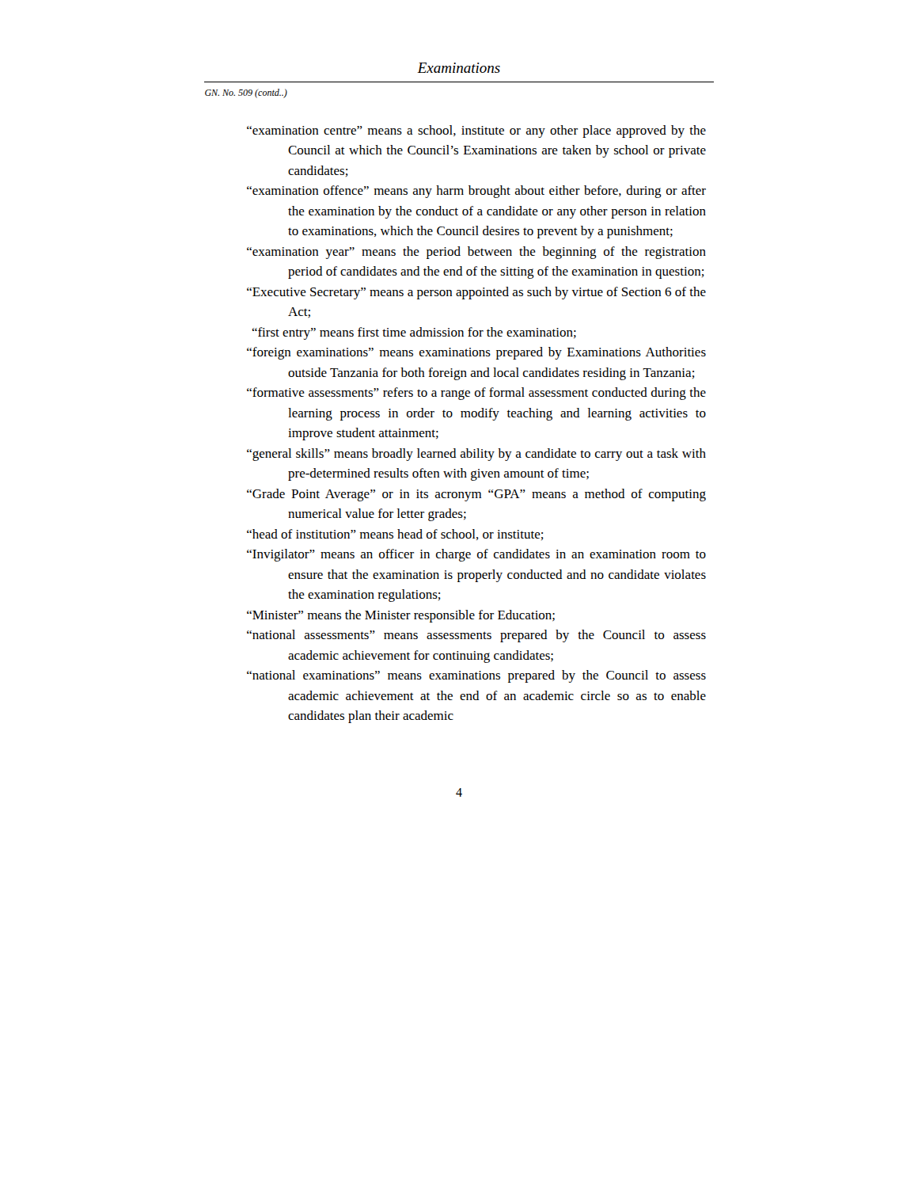Examinations
GN. No. 509 (contd..)
“examination centre” means a school, institute or any other place approved by the Council at which the Council’s Examinations are taken by school or private candidates;
“examination offence” means any harm brought about either before, during or after the examination by the conduct of a candidate or any other person in relation to examinations, which the Council desires to prevent by a punishment;
“examination year” means the period between the beginning of the registration period of candidates and the end of the sitting of the examination in question;
“Executive Secretary” means a person appointed as such by virtue of Section 6 of the Act;
“first entry” means first time admission for the examination;
“foreign examinations” means examinations prepared by Examinations Authorities outside Tanzania for both foreign and local candidates residing in Tanzania;
“formative assessments” refers to a range of formal assessment conducted during the learning process in order to modify teaching and learning activities to improve student attainment;
“general skills” means broadly learned ability by a candidate to carry out a task with pre-determined results often with given amount of time;
“Grade Point Average” or in its acronym “GPA” means a method of computing numerical value for letter grades;
“head of institution” means head of school, or institute;
“Invigilator” means an officer in charge of candidates in an examination room to ensure that the examination is properly conducted and no candidate violates the examination regulations;
“Minister” means the Minister responsible for Education;
“national assessments” means assessments prepared by the Council to assess academic achievement for continuing candidates;
“national examinations” means examinations prepared by the Council to assess academic achievement at the end of an academic circle so as to enable candidates plan their academic
4